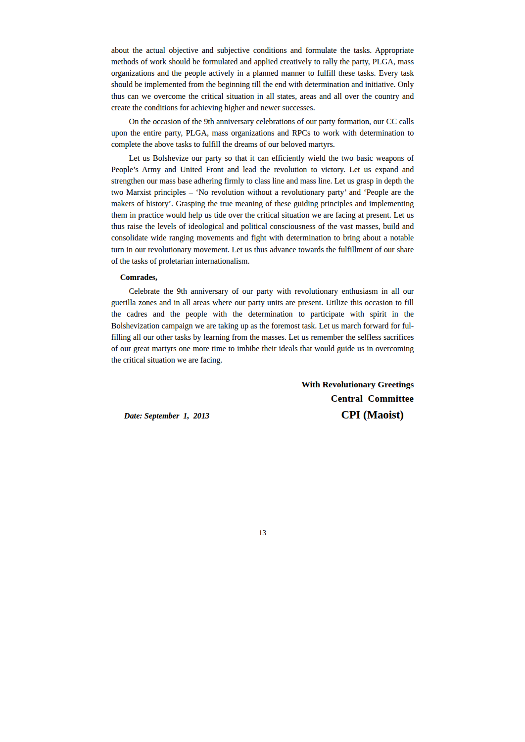about the actual objective and subjective conditions and formulate the tasks. Appropriate methods of work should be formulated and applied creatively to rally the party, PLGA, mass organizations and the people actively in a planned manner to fulfill these tasks. Every task should be implemented from the beginning till the end with determination and initiative. Only thus can we overcome the critical situation in all states, areas and all over the country and create the conditions for achieving higher and newer successes.
On the occasion of the 9th anniversary celebrations of our party formation, our CC calls upon the entire party, PLGA, mass organizations and RPCs to work with determination to complete the above tasks to fulfill the dreams of our beloved martyrs.
Let us Bolshevize our party so that it can efficiently wield the two basic weapons of People’s Army and United Front and lead the revolution to victory. Let us expand and strengthen our mass base adhering firmly to class line and mass line. Let us grasp in depth the two Marxist principles – ‘No revolution without a revolutionary party’ and ‘People are the makers of history’. Grasping the true meaning of these guiding principles and implementing them in practice would help us tide over the critical situation we are facing at present. Let us thus raise the levels of ideological and political consciousness of the vast masses, build and consolidate wide ranging movements and fight with determination to bring about a notable turn in our revolutionary movement. Let us thus advance towards the fulfillment of our share of the tasks of proletarian internationalism.
Comrades,
Celebrate the 9th anniversary of our party with revolutionary enthusiasm in all our guerilla zones and in all areas where our party units are present. Utilize this occasion to fill the cadres and the people with the determination to participate with spirit in the Bolshevization campaign we are taking up as the foremost task. Let us march forward for fulfilling all our other tasks by learning from the masses. Let us remember the selfless sacrifices of our great martyrs one more time to imbibe their ideals that would guide us in overcoming the critical situation we are facing.
With Revolutionary Greetings
Central Committee
Date: September 1, 2013
CPI (Maoist)
13